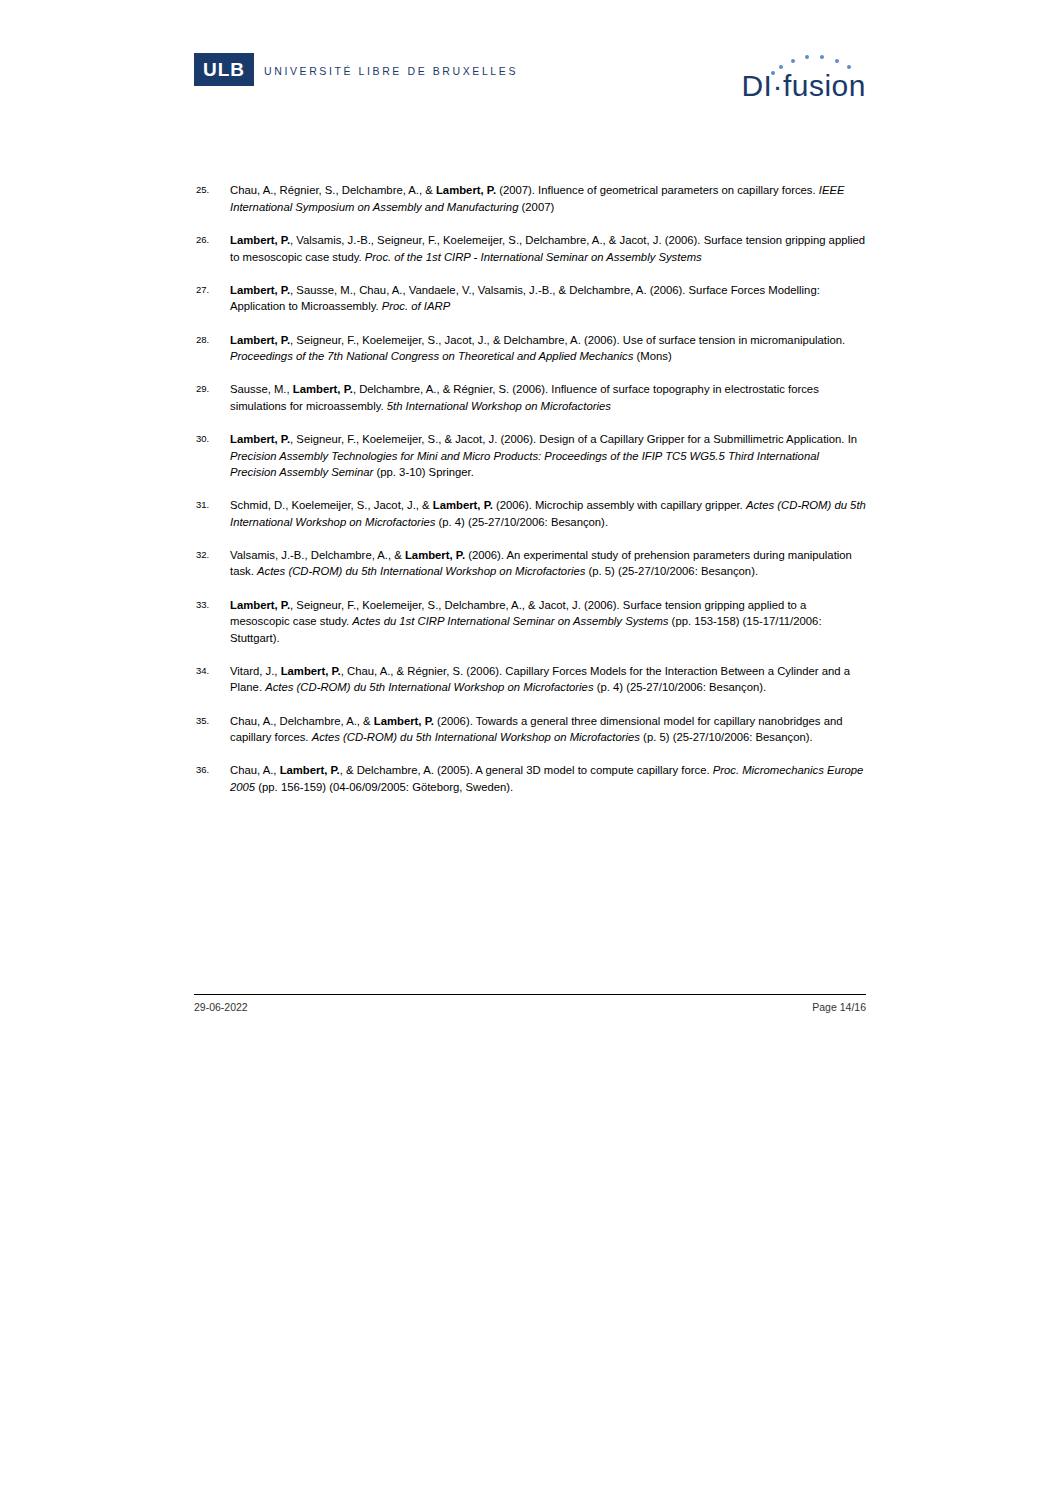ULB
UNIVERSITÉ LIBRE DE BRUXELLES
DI·fusion
25.
Chau, A., Régnier, S., Delchambre, A., & Lambert, P. (2007). Influence of geometrical parameters on capillary forces. IEEE International Symposium on Assembly and Manufacturing (2007)
26.
Lambert, P., Valsamis, J.-B., Seigneur, F., Koelemeijer, S., Delchambre, A., & Jacot, J. (2006). Surface tension gripping applied to mesoscopic case study. Proc. of the 1st CIRP - International Seminar on Assembly Systems
27.
Lambert, P., Sausse, M., Chau, A., Vandaele, V., Valsamis, J.-B., & Delchambre, A. (2006). Surface Forces Modelling: Application to Microassembly. Proc. of IARP
28.
Lambert, P., Seigneur, F., Koelemeijer, S., Jacot, J., & Delchambre, A. (2006). Use of surface tension in micromanipulation. Proceedings of the 7th National Congress on Theoretical and Applied Mechanics (Mons)
29.
Sausse, M., Lambert, P., Delchambre, A., & Régnier, S. (2006). Influence of surface topography in electrostatic forces simulations for microassembly. 5th International Workshop on Microfactories
30.
Lambert, P., Seigneur, F., Koelemeijer, S., & Jacot, J. (2006). Design of a Capillary Gripper for a Submillimetric Application. In Precision Assembly Technologies for Mini and Micro Products: Proceedings of the IFIP TC5 WG5.5 Third International Precision Assembly Seminar (pp. 3-10) Springer.
31.
Schmid, D., Koelemeijer, S., Jacot, J., & Lambert, P. (2006). Microchip assembly with capillary gripper. Actes (CD-ROM) du 5th International Workshop on Microfactories (p. 4) (25-27/10/2006: Besançon).
32.
Valsamis, J.-B., Delchambre, A., & Lambert, P. (2006). An experimental study of prehension parameters during manipulation task. Actes (CD-ROM) du 5th International Workshop on Microfactories (p. 5) (25-27/10/2006: Besançon).
33.
Lambert, P., Seigneur, F., Koelemeijer, S., Delchambre, A., & Jacot, J. (2006). Surface tension gripping applied to a mesoscopic case study. Actes du 1st CIRP International Seminar on Assembly Systems (pp. 153-158) (15-17/11/2006: Stuttgart).
34.
Vitard, J., Lambert, P., Chau, A., & Régnier, S. (2006). Capillary Forces Models for the Interaction Between a Cylinder and a Plane. Actes (CD-ROM) du 5th International Workshop on Microfactories (p. 4) (25-27/10/2006: Besançon).
35.
Chau, A., Delchambre, A., & Lambert, P. (2006). Towards a general three dimensional model for capillary nanobridges and capillary forces. Actes (CD-ROM) du 5th International Workshop on Microfactories (p. 5) (25-27/10/2006: Besançon).
36.
Chau, A., Lambert, P., & Delchambre, A. (2005). A general 3D model to compute capillary force. Proc. Micromechanics Europe 2005 (pp. 156-159) (04-06/09/2005: Göteborg, Sweden).
29-06-2022
Page 14/16